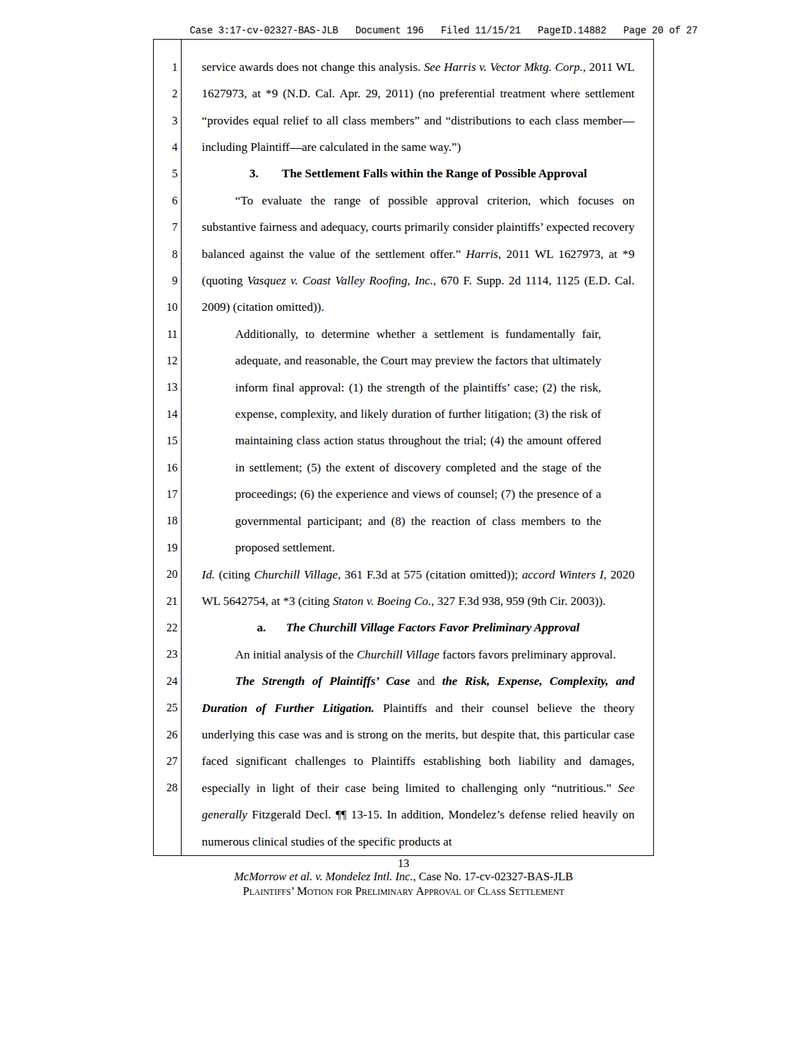Case 3:17-cv-02327-BAS-JLB Document 196 Filed 11/15/21 PageID.14882 Page 20 of 27
1
2
3
4
5
6
7
8
9
10
11
12
13
14
15
16
17
18
19
20
21
22
23
24
25
26
27
28
service awards does not change this analysis. See Harris v. Vector Mktg. Corp., 2011 WL 1627973, at *9 (N.D. Cal. Apr. 29, 2011) (no preferential treatment where settlement “provides equal relief to all class members” and “distributions to each class member—including Plaintiff—are calculated in the same way.”)
3. The Settlement Falls within the Range of Possible Approval
“To evaluate the range of possible approval criterion, which focuses on substantive fairness and adequacy, courts primarily consider plaintiffs’ expected recovery balanced against the value of the settlement offer.” Harris, 2011 WL 1627973, at *9 (quoting Vasquez v. Coast Valley Roofing, Inc., 670 F. Supp. 2d 1114, 1125 (E.D. Cal. 2009) (citation omitted)).
Additionally, to determine whether a settlement is fundamentally fair, adequate, and reasonable, the Court may preview the factors that ultimately inform final approval: (1) the strength of the plaintiffs’ case; (2) the risk, expense, complexity, and likely duration of further litigation; (3) the risk of maintaining class action status throughout the trial; (4) the amount offered in settlement; (5) the extent of discovery completed and the stage of the proceedings; (6) the experience and views of counsel; (7) the presence of a governmental participant; and (8) the reaction of class members to the proposed settlement.
Id. (citing Churchill Village, 361 F.3d at 575 (citation omitted)); accord Winters I, 2020 WL 5642754, at *3 (citing Staton v. Boeing Co., 327 F.3d 938, 959 (9th Cir. 2003)).
a. The Churchill Village Factors Favor Preliminary Approval
An initial analysis of the Churchill Village factors favors preliminary approval.
The Strength of Plaintiffs’ Case and the Risk, Expense, Complexity, and Duration of Further Litigation. Plaintiffs and their counsel believe the theory underlying this case was and is strong on the merits, but despite that, this particular case faced significant challenges to Plaintiffs establishing both liability and damages, especially in light of their case being limited to challenging only “nutritious.” See generally Fitzgerald Decl. ¶¶ 13-15. In addition, Mondelez’s defense relied heavily on numerous clinical studies of the specific products at
13
McMorrow et al. v. Mondelez Intl. Inc., Case No. 17-cv-02327-BAS-JLB
Plaintiffs’ Motion for Preliminary Approval of Class Settlement